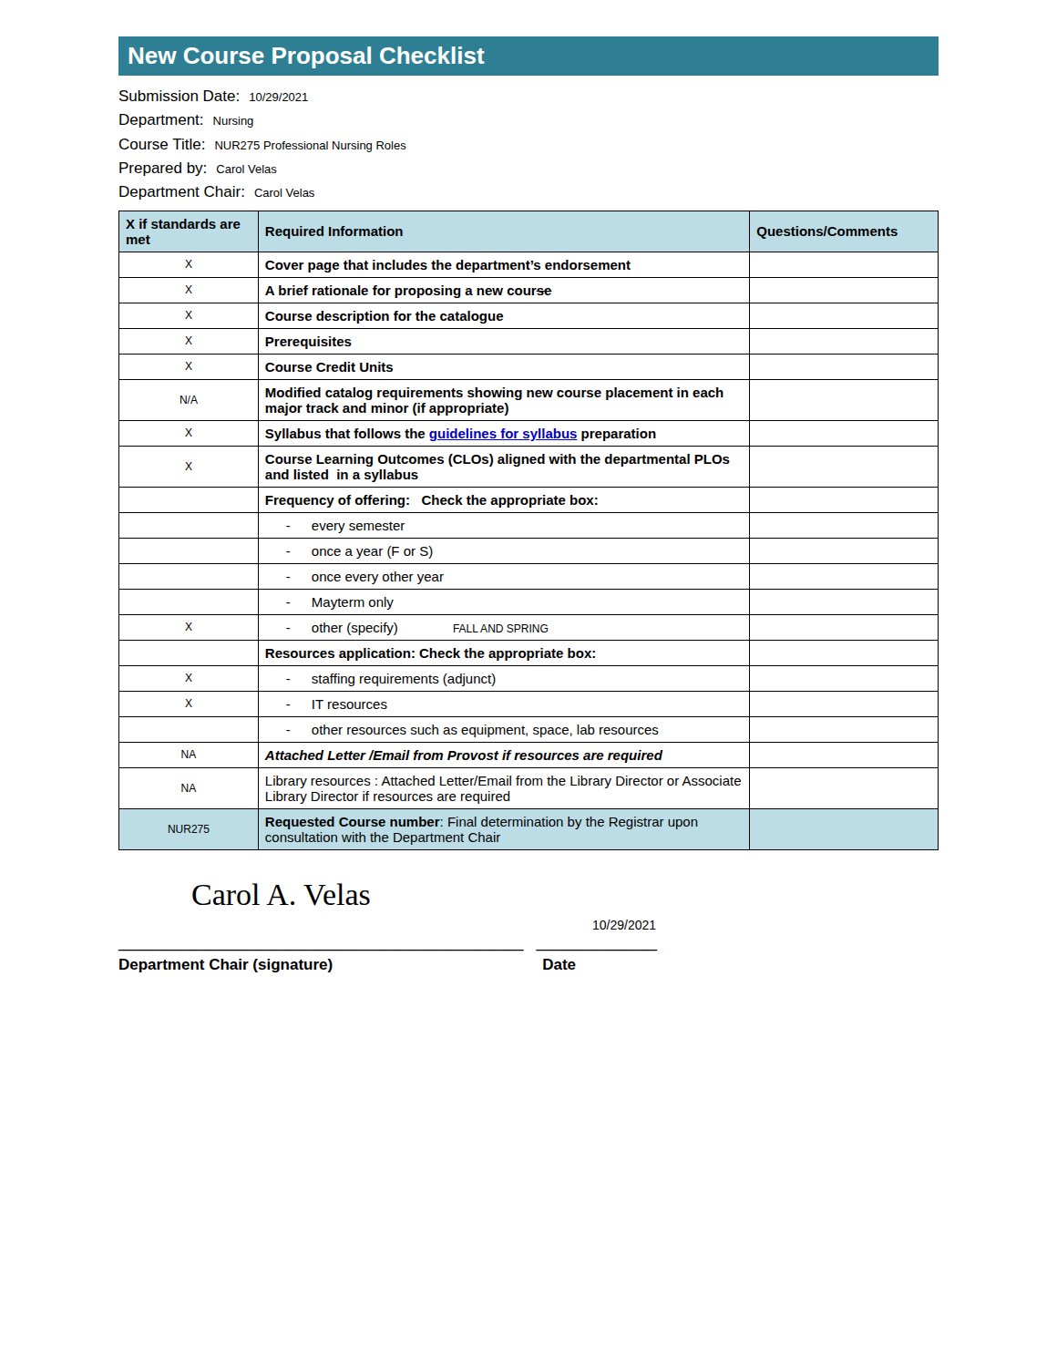New Course Proposal Checklist
Submission Date: 10/29/2021
Department: Nursing
Course Title: NUR275 Professional Nursing Roles
Prepared by: Carol Velas
Department Chair: Carol Velas
| X if standards are met | Required Information | Questions/Comments |
| --- | --- | --- |
| X | Cover page that includes the department’s endorsement | |
| X | A brief rationale for proposing a new cour se | |
| X | Course description for the catalogue | |
| X | Prerequisites | |
| X | Course Credit Units | |
| N/A | Modified catalog requirements showing new course placement in each major track and minor (if appropriate) | |
| X | Syllabus that follows the guidelines for syllabus preparation | |
| X | Course Learning Outcomes (CLOs) aligned with the departmental PLOs and listed in a syllabus | |
| | Frequency of offering: Check the appropriate box: | |
| | - every semester | |
| | - once a year (F or S) | |
| | - once every other year | |
| | - Mayterm only | |
| X | - other (specify) FALL AND SPRING | |
| | Resources application: Check the appropriate box: | |
| X | - staffing requirements (adjunct) | |
| X | - IT resources | |
| | - other resources such as equipment, space, lab resources | |
| NA | Attached Letter /Email from Provost if resources are required | |
| NA | Library resources : Attached Letter/Email from the Library Director or Associate Library Director if resources are required | |
| NUR275 | Requested Course number : Final determination by the Registrar upon consultation with the Department Chair | |
Carol A. Velas
_______________________________________________ ______________
10/29/2021
Department Chair (signature)Date